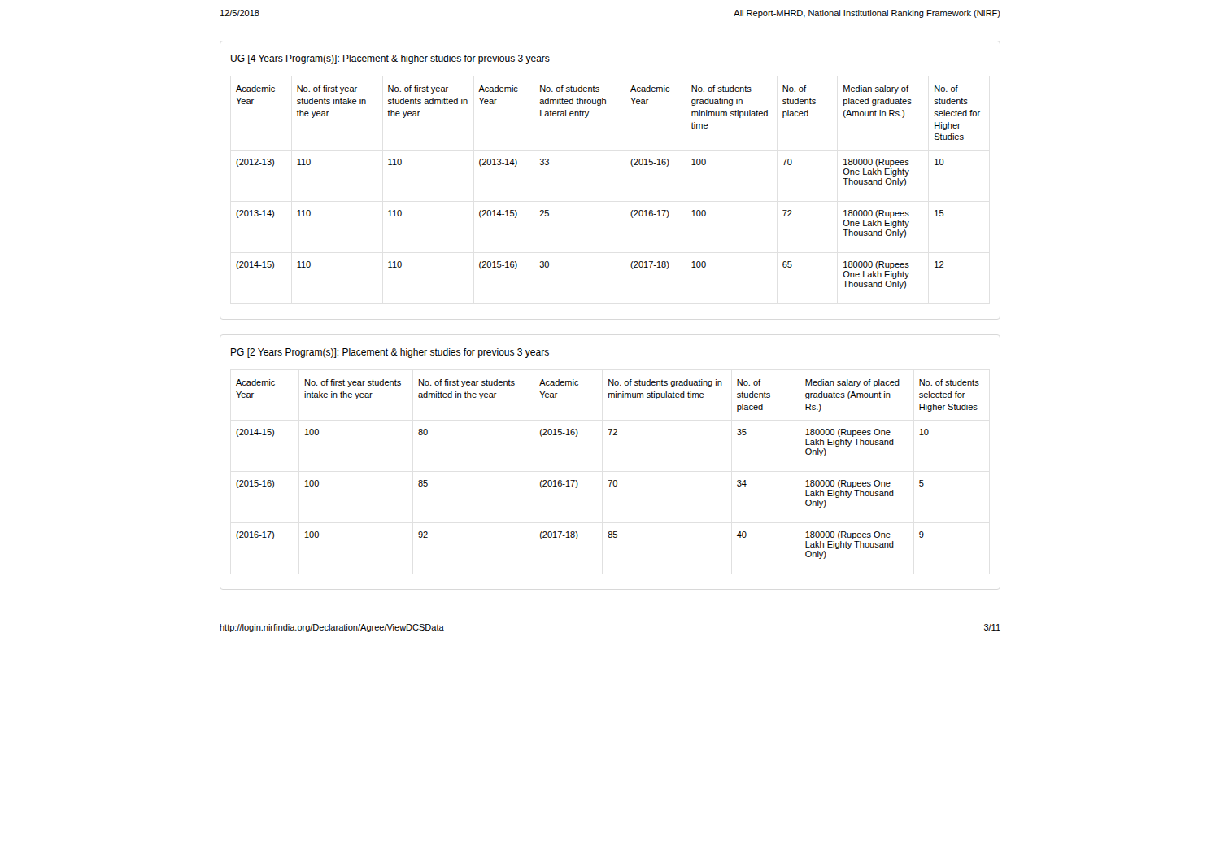12/5/2018
All Report-MHRD, National Institutional Ranking Framework (NIRF)
UG [4 Years Program(s)]: Placement & higher studies for previous 3 years
| Academic Year | No. of first year students intake in the year | No. of first year students admitted in the year | Academic Year | No. of students admitted through Lateral entry | Academic Year | No. of students graduating in minimum stipulated time | No. of students placed | Median salary of placed graduates (Amount in Rs.) | No. of students selected for Higher Studies |
| --- | --- | --- | --- | --- | --- | --- | --- | --- | --- |
| (2012-13) | 110 | 110 | (2013-14) | 33 | (2015-16) | 100 | 70 | 180000 (Rupees One Lakh Eighty Thousand Only) | 10 |
| (2013-14) | 110 | 110 | (2014-15) | 25 | (2016-17) | 100 | 72 | 180000 (Rupees One Lakh Eighty Thousand Only) | 15 |
| (2014-15) | 110 | 110 | (2015-16) | 30 | (2017-18) | 100 | 65 | 180000 (Rupees One Lakh Eighty Thousand Only) | 12 |
PG [2 Years Program(s)]: Placement & higher studies for previous 3 years
| Academic Year | No. of first year students intake in the year | No. of first year students admitted in the year | Academic Year | No. of students graduating in minimum stipulated time | No. of students placed | Median salary of placed graduates (Amount in Rs.) | No. of students selected for Higher Studies |
| --- | --- | --- | --- | --- | --- | --- | --- |
| (2014-15) | 100 | 80 | (2015-16) | 72 | 35 | 180000 (Rupees One Lakh Eighty Thousand Only) | 10 |
| (2015-16) | 100 | 85 | (2016-17) | 70 | 34 | 180000 (Rupees One Lakh Eighty Thousand Only) | 5 |
| (2016-17) | 100 | 92 | (2017-18) | 85 | 40 | 180000 (Rupees One Lakh Eighty Thousand Only) | 9 |
http://login.nirfindia.org/Declaration/Agree/ViewDCSData
3/11